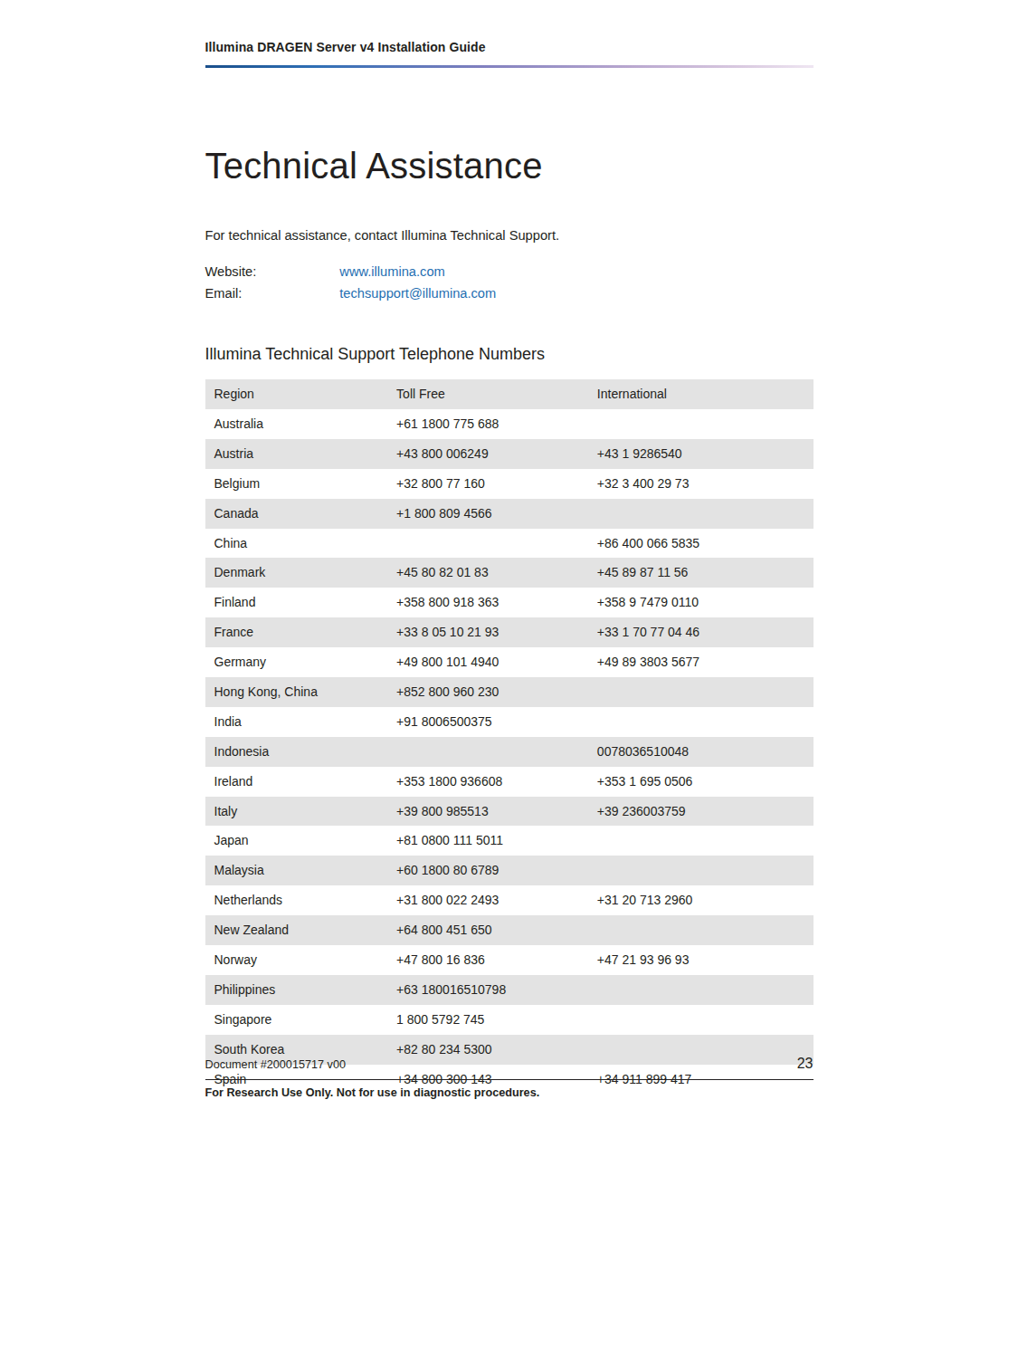Illumina DRAGEN Server v4 Installation Guide
Technical Assistance
For technical assistance, contact Illumina Technical Support.
| Website: | www.illumina.com |
| Email: | techsupport@illumina.com |
Illumina Technical Support Telephone Numbers
| Region | Toll Free | International |
| --- | --- | --- |
| Australia | +61 1800 775 688 | |
| Austria | +43 800 006249 | +43 1 9286540 |
| Belgium | +32 800 77 160 | +32 3 400 29 73 |
| Canada | +1 800 809 4566 | |
| China | | +86 400 066 5835 |
| Denmark | +45 80 82 01 83 | +45 89 87 11 56 |
| Finland | +358 800 918 363 | +358 9 7479 0110 |
| France | +33 8 05 10 21 93 | +33 1 70 77 04 46 |
| Germany | +49 800 101 4940 | +49 89 3803 5677 |
| Hong Kong, China | +852 800 960 230 | |
| India | +91 8006500375 | |
| Indonesia | | 0078036510048 |
| Ireland | +353 1800 936608 | +353 1 695 0506 |
| Italy | +39 800 985513 | +39 236003759 |
| Japan | +81 0800 111 5011 | |
| Malaysia | +60 1800 80 6789 | |
| Netherlands | +31 800 022 2493 | +31 20 713 2960 |
| New Zealand | +64 800 451 650 | |
| Norway | +47 800 16 836 | +47 21 93 96 93 |
| Philippines | +63 180016510798 | |
| Singapore | 1 800 5792 745 | |
| South Korea | +82 80 234 5300 | |
| Spain | +34 800 300 143 | +34 911 899 417 |
Document #200015717 v00 23
For Research Use Only. Not for use in diagnostic procedures.